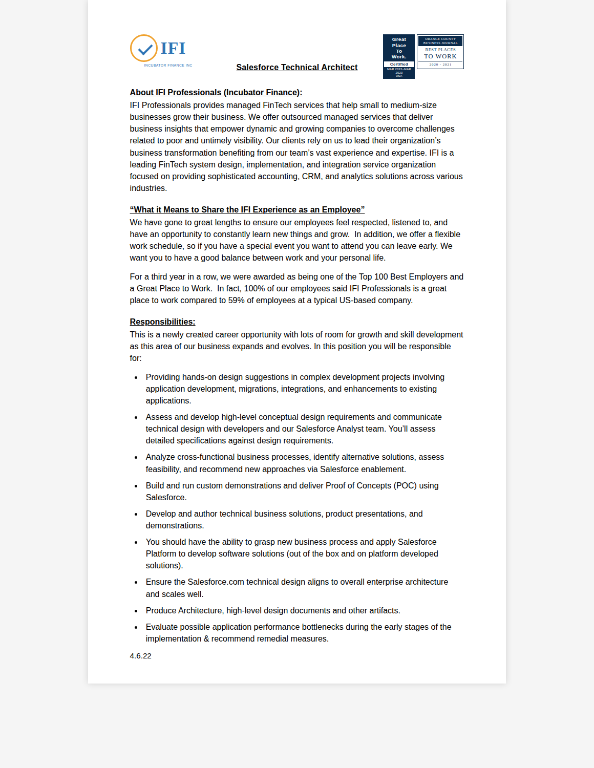IFI
Incubator Finance Inc
Great Place To Work.
Certified
MAR 2022–MAR 2023
USA
ORANGE COUNTY
BUSINESS JOURNAL
BEST PLACES
TO WORK
2020 - 2021
Salesforce Technical Architect
About IFI Professionals (Incubator Finance):
IFI Professionals provides managed FinTech services that help small to medium-size businesses grow their business. We offer outsourced managed services that deliver business insights that empower dynamic and growing companies to overcome challenges related to poor and untimely visibility. Our clients rely on us to lead their organization’s business transformation benefiting from our team’s vast experience and expertise. IFI is a leading FinTech system design, implementation, and integration service organization focused on providing sophisticated accounting, CRM, and analytics solutions across various industries.
“What it Means to Share the IFI Experience as an Employee”
We have gone to great lengths to ensure our employees feel respected, listened to, and have an opportunity to constantly learn new things and grow. In addition, we offer a flexible work schedule, so if you have a special event you want to attend you can leave early. We want you to have a good balance between work and your personal life.
For a third year in a row, we were awarded as being one of the Top 100 Best Employers and a Great Place to Work. In fact, 100% of our employees said IFI Professionals is a great place to work compared to 59% of employees at a typical US-based company.
Responsibilities:
This is a newly created career opportunity with lots of room for growth and skill development as this area of our business expands and evolves. In this position you will be responsible for:
Providing hands-on design suggestions in complex development projects involving application development, migrations, integrations, and enhancements to existing applications.
Assess and develop high-level conceptual design requirements and communicate technical design with developers and our Salesforce Analyst team. You’ll assess detailed specifications against design requirements.
Analyze cross-functional business processes, identify alternative solutions, assess feasibility, and recommend new approaches via Salesforce enablement.
Build and run custom demonstrations and deliver Proof of Concepts (POC) using Salesforce.
Develop and author technical business solutions, product presentations, and demonstrations.
You should have the ability to grasp new business process and apply Salesforce Platform to develop software solutions (out of the box and on platform developed solutions).
Ensure the Salesforce.com technical design aligns to overall enterprise architecture and scales well.
Produce Architecture, high-level design documents and other artifacts.
Evaluate possible application performance bottlenecks during the early stages of the implementation & recommend remedial measures.
4.6.22